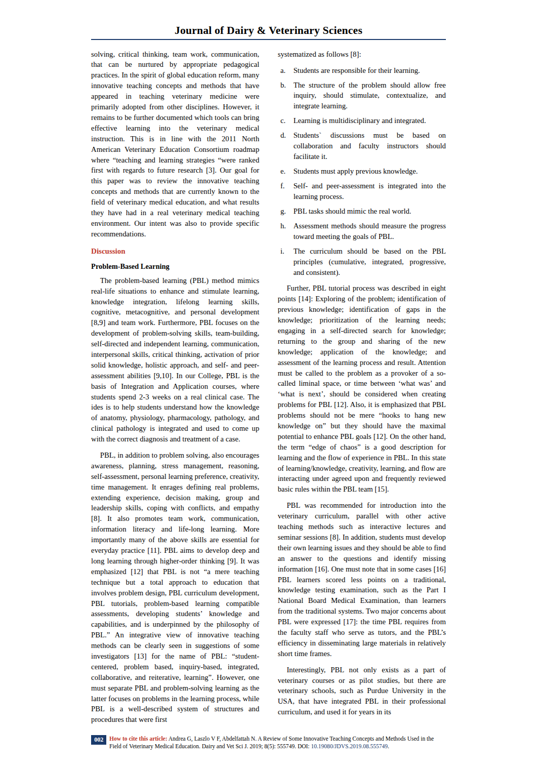Journal of Dairy & Veterinary Sciences
solving, critical thinking, team work, communication, that can be nurtured by appropriate pedagogical practices. In the spirit of global education reform, many innovative teaching concepts and methods that have appeared in teaching veterinary medicine were primarily adopted from other disciplines. However, it remains to be further documented which tools can bring effective learning into the veterinary medical instruction. This is in line with the 2011 North American Veterinary Education Consortium roadmap where “teaching and learning strategies “were ranked first with regards to future research [3]. Our goal for this paper was to review the innovative teaching concepts and methods that are currently known to the field of veterinary medical education, and what results they have had in a real veterinary medical teaching environment. Our intent was also to provide specific recommendations.
Discussion
Problem-Based Learning
The problem-based learning (PBL) method mimics real-life situations to enhance and stimulate learning, knowledge integration, lifelong learning skills, cognitive, metacognitive, and personal development [8,9] and team work. Furthermore, PBL focuses on the development of problem-solving skills, team-building, self-directed and independent learning, communication, interpersonal skills, critical thinking, activation of prior solid knowledge, holistic approach, and self- and peer-assessment abilities [9,10]. In our College, PBL is the basis of Integration and Application courses, where students spend 2-3 weeks on a real clinical case. The ides is to help students understand how the knowledge of anatomy, physiology, pharmacology, pathology, and clinical pathology is integrated and used to come up with the correct diagnosis and treatment of a case.
PBL, in addition to problem solving, also encourages awareness, planning, stress management, reasoning, self-assessment, personal learning preference, creativity, time management. It enrages defining real problems, extending experience, decision making, group and leadership skills, coping with conflicts, and empathy [8]. It also promotes team work, communication, information literacy and life-long learning. More importantly many of the above skills are essential for everyday practice [11]. PBL aims to develop deep and long learning through higher-order thinking [9]. It was emphasized [12] that PBL is not “a mere teaching technique but a total approach to education that involves problem design, PBL curriculum development, PBL tutorials, problem-based learning compatible assessments, developing students’ knowledge and capabilities, and is underpinned by the philosophy of PBL.” An integrative view of innovative teaching methods can be clearly seen in suggestions of some investigators [13] for the name of PBL: “student-centered, problem based, inquiry-based, integrated, collaborative, and reiterative, learning”. However, one must separate PBL and problem-solving learning as the latter focuses on problems in the learning process, while PBL is a well-described system of structures and procedures that were first
systematized as follows [8]:
a. Students are responsible for their learning.
b. The structure of the problem should allow free inquiry, should stimulate, contextualize, and integrate learning.
c. Learning is multidisciplinary and integrated.
d. Students` discussions must be based on collaboration and faculty instructors should facilitate it.
e. Students must apply previous knowledge.
f. Self- and peer-assessment is integrated into the learning process.
g. PBL tasks should mimic the real world.
h. Assessment methods should measure the progress toward meeting the goals of PBL.
i. The curriculum should be based on the PBL principles (cumulative, integrated, progressive, and consistent).
Further, PBL tutorial process was described in eight points [14]: Exploring of the problem; identification of previous knowledge; identification of gaps in the knowledge; prioritization of the learning needs; engaging in a self-directed search for knowledge; returning to the group and sharing of the new knowledge; application of the knowledge; and assessment of the learning process and result. Attention must be called to the problem as a provoker of a so-called liminal space, or time between ‘what was’ and ‘what is next’, should be considered when creating problems for PBL [12]. Also, it is emphasized that PBL problems should not be mere “hooks to hang new knowledge on” but they should have the maximal potential to enhance PBL goals [12]. On the other hand, the term “edge of chaos” is a good description for learning and the flow of experience in PBL. In this state of learning/knowledge, creativity, learning, and flow are interacting under agreed upon and frequently reviewed basic rules within the PBL team [15].
PBL was recommended for introduction into the veterinary curriculum, parallel with other active teaching methods such as interactive lectures and seminar sessions [8]. In addition, students must develop their own learning issues and they should be able to find an answer to the questions and identify missing information [16]. One must note that in some cases [16] PBL learners scored less points on a traditional, knowledge testing examination, such as the Part I National Board Medical Examination, than learners from the traditional systems. Two major concerns about PBL were expressed [17]: the time PBL requires from the faculty staff who serve as tutors, and the PBL’s efficiency in disseminating large materials in relatively short time frames.
Interestingly, PBL not only exists as a part of veterinary courses or as pilot studies, but there are veterinary schools, such as Purdue University in the USA, that have integrated PBL in their professional curriculum, and used it for years in its
002
How to cite this article: Andrea G, Laszlo V F, Abdelfattah N. A Review of Some Innovative Teaching Concepts and Methods Used in the Field of Veterinary Medical Education. Dairy and Vet Sci J. 2019; 8(5): 555749. DOI: 10.19080/JDVS.2019.08.555749.